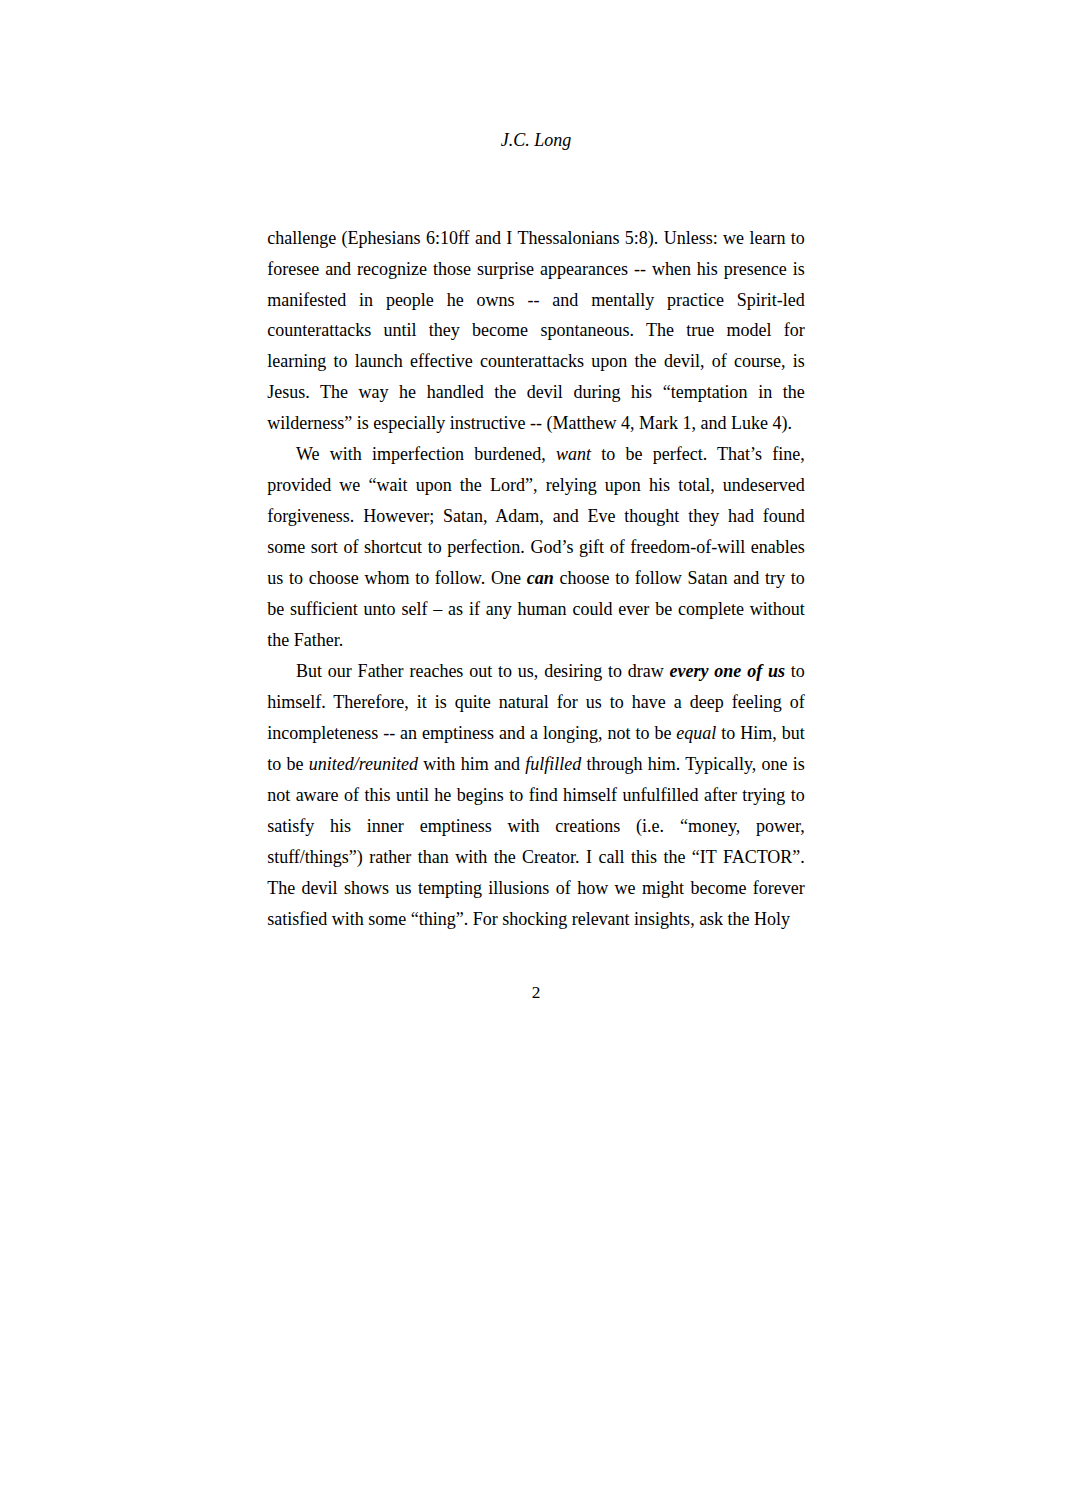J.C. Long
challenge (Ephesians 6:10ff and I Thessalonians 5:8). Unless: we learn to foresee and recognize those surprise appearances -- when his presence is manifested in people he owns -- and mentally practice Spirit-led counterattacks until they become spontaneous. The true model for learning to launch effective counterattacks upon the devil, of course, is Jesus. The way he handled the devil during his “temptation in the wilderness” is especially instructive -- (Matthew 4, Mark 1, and Luke 4).
We with imperfection burdened, want to be perfect. That’s fine, provided we “wait upon the Lord”, relying upon his total, undeserved forgiveness. However; Satan, Adam, and Eve thought they had found some sort of shortcut to perfection. God’s gift of freedom-of-will enables us to choose whom to follow. One can choose to follow Satan and try to be sufficient unto self – as if any human could ever be complete without the Father.
But our Father reaches out to us, desiring to draw every one of us to himself. Therefore, it is quite natural for us to have a deep feeling of incompleteness -- an emptiness and a longing, not to be equal to Him, but to be united/reunited with him and fulfilled through him. Typically, one is not aware of this until he begins to find himself unfulfilled after trying to satisfy his inner emptiness with creations (i.e. “money, power, stuff/things”) rather than with the Creator. I call this the “IT FACTOR”. The devil shows us tempting illusions of how we might become forever satisfied with some “thing”. For shocking relevant insights, ask the Holy
2